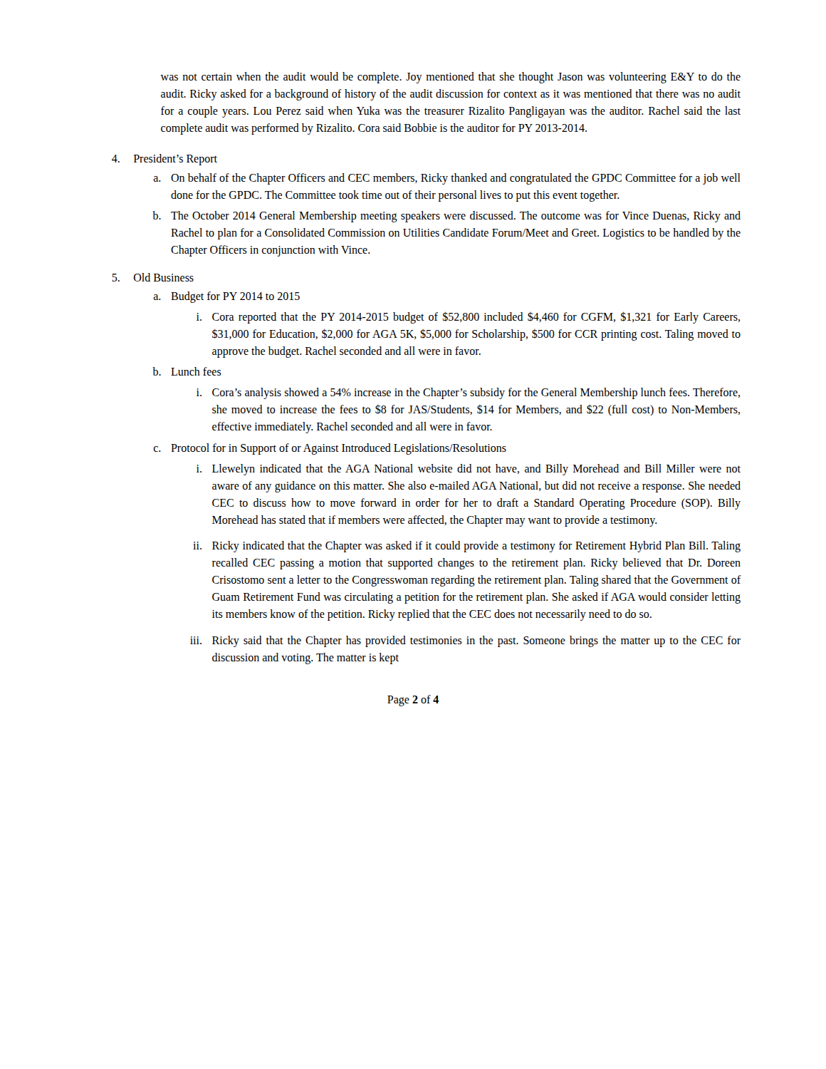was not certain when the audit would be complete. Joy mentioned that she thought Jason was volunteering E&Y to do the audit. Ricky asked for a background of history of the audit discussion for context as it was mentioned that there was no audit for a couple years. Lou Perez said when Yuka was the treasurer Rizalito Pangligayan was the auditor. Rachel said the last complete audit was performed by Rizalito. Cora said Bobbie is the auditor for PY 2013-2014.
President’s Report
On behalf of the Chapter Officers and CEC members, Ricky thanked and congratulated the GPDC Committee for a job well done for the GPDC. The Committee took time out of their personal lives to put this event together.
The October 2014 General Membership meeting speakers were discussed. The outcome was for Vince Duenas, Ricky and Rachel to plan for a Consolidated Commission on Utilities Candidate Forum/Meet and Greet. Logistics to be handled by the Chapter Officers in conjunction with Vince.
Old Business
Budget for PY 2014 to 2015
Cora reported that the PY 2014-2015 budget of $52,800 included $4,460 for CGFM, $1,321 for Early Careers, $31,000 for Education, $2,000 for AGA 5K, $5,000 for Scholarship, $500 for CCR printing cost. Taling moved to approve the budget. Rachel seconded and all were in favor.
Lunch fees
Cora’s analysis showed a 54% increase in the Chapter’s subsidy for the General Membership lunch fees. Therefore, she moved to increase the fees to $8 for JAS/Students, $14 for Members, and $22 (full cost) to Non-Members, effective immediately. Rachel seconded and all were in favor.
Protocol for in Support of or Against Introduced Legislations/Resolutions
Llewelyn indicated that the AGA National website did not have, and Billy Morehead and Bill Miller were not aware of any guidance on this matter. She also e-mailed AGA National, but did not receive a response. She needed CEC to discuss how to move forward in order for her to draft a Standard Operating Procedure (SOP). Billy Morehead has stated that if members were affected, the Chapter may want to provide a testimony.
Ricky indicated that the Chapter was asked if it could provide a testimony for Retirement Hybrid Plan Bill. Taling recalled CEC passing a motion that supported changes to the retirement plan. Ricky believed that Dr. Doreen Crisostomo sent a letter to the Congresswoman regarding the retirement plan. Taling shared that the Government of Guam Retirement Fund was circulating a petition for the retirement plan. She asked if AGA would consider letting its members know of the petition. Ricky replied that the CEC does not necessarily need to do so.
Ricky said that the Chapter has provided testimonies in the past. Someone brings the matter up to the CEC for discussion and voting. The matter is kept
Page 2 of 4